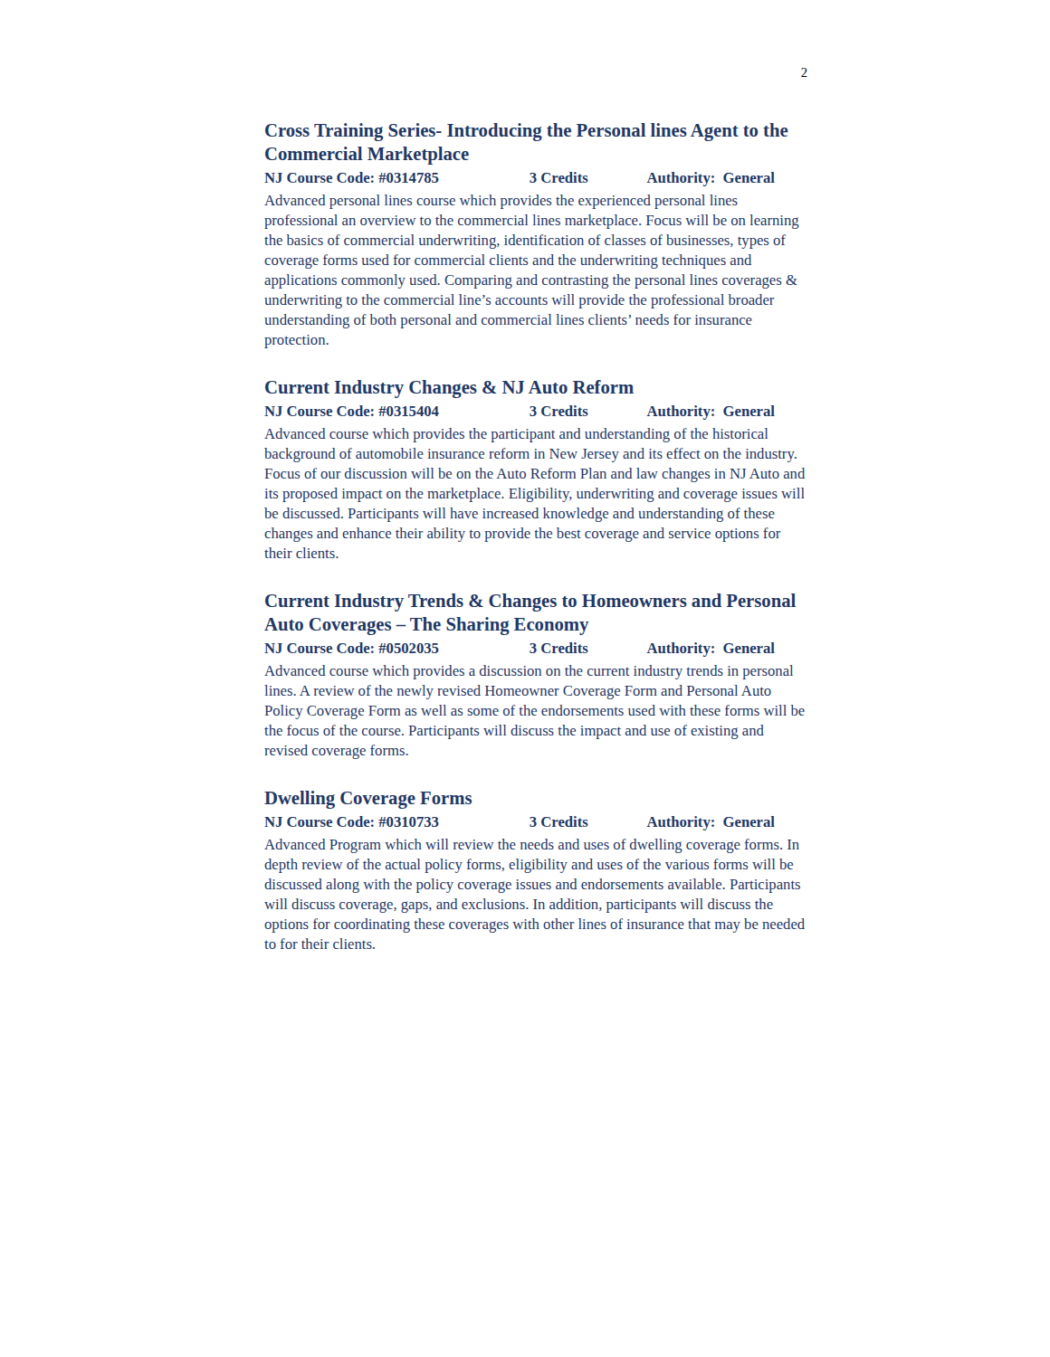2
Cross Training Series- Introducing the Personal lines Agent to the Commercial Marketplace
NJ Course Code: #03147853 Credits Authority: General
Advanced personal lines course which provides the experienced personal lines professional an overview to the commercial lines marketplace. Focus will be on learning the basics of commercial underwriting, identification of classes of businesses, types of coverage forms used for commercial clients and the underwriting techniques and applications commonly used. Comparing and contrasting the personal lines coverages & underwriting to the commercial line’s accounts will provide the professional broader understanding of both personal and commercial lines clients’ needs for insurance protection.
Current Industry Changes & NJ Auto Reform
NJ Course Code: #03154043 Credits Authority: General
Advanced course which provides the participant and understanding of the historical background of automobile insurance reform in New Jersey and its effect on the industry. Focus of our discussion will be on the Auto Reform Plan and law changes in NJ Auto and its proposed impact on the marketplace. Eligibility, underwriting and coverage issues will be discussed. Participants will have increased knowledge and understanding of these changes and enhance their ability to provide the best coverage and service options for their clients.
Current Industry Trends & Changes to Homeowners and Personal Auto Coverages – The Sharing Economy
NJ Course Code: #05020353 Credits Authority: General
Advanced course which provides a discussion on the current industry trends in personal lines. A review of the newly revised Homeowner Coverage Form and Personal Auto Policy Coverage Form as well as some of the endorsements used with these forms will be the focus of the course. Participants will discuss the impact and use of existing and revised coverage forms.
Dwelling Coverage Forms
NJ Course Code: #03107333 Credits Authority: General
Advanced Program which will review the needs and uses of dwelling coverage forms. In depth review of the actual policy forms, eligibility and uses of the various forms will be discussed along with the policy coverage issues and endorsements available. Participants will discuss coverage, gaps, and exclusions. In addition, participants will discuss the options for coordinating these coverages with other lines of insurance that may be needed to for their clients.